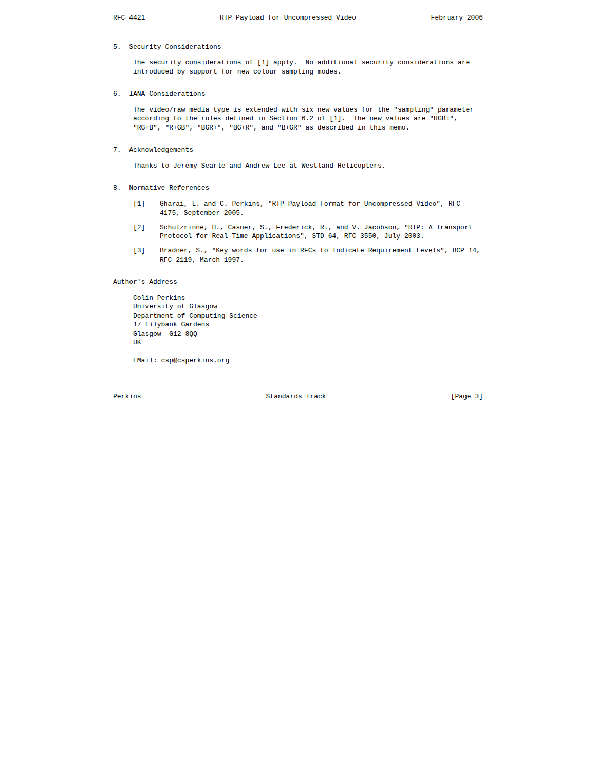RFC 4421 RTP Payload for Uncompressed Video February 2006
5. Security Considerations
The security considerations of [1] apply. No additional security considerations are introduced by support for new colour sampling modes.
6. IANA Considerations
The video/raw media type is extended with six new values for the "sampling" parameter according to the rules defined in Section 6.2 of [1]. The new values are "RGB+", "RG+B", "R+GB", "BGR+", "BG+R", and "B+GR" as described in this memo.
7. Acknowledgements
Thanks to Jeremy Searle and Andrew Lee at Westland Helicopters.
8. Normative References
[1]
Gharai, L. and C. Perkins, "RTP Payload Format for Uncompressed Video", RFC 4175, September 2005.
[2]
Schulzrinne, H., Casner, S., Frederick, R., and V. Jacobson, "RTP: A Transport Protocol for Real-Time Applications", STD 64, RFC 3550, July 2003.
[3]
Bradner, S., "Key words for use in RFCs to Indicate Requirement Levels", BCP 14, RFC 2119, March 1997.
Author's Address
Colin Perkins
University of Glasgow
Department of Computing Science
17 Lilybank Gardens
Glasgow G12 8QQ
UK
EMail: csp@csperkins.org
Perkins Standards Track [Page 3]